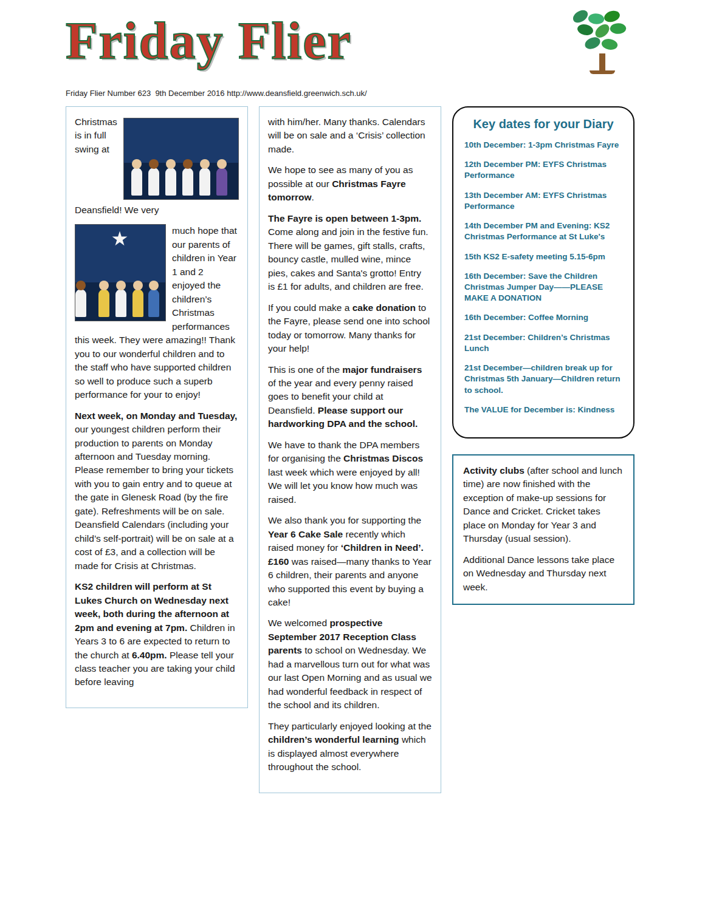Friday Flier
Friday Flier Number 623 9th December 2016 http://www.deansfield.greenwich.sch.uk/
Christmas is in full swing at Deansfield! We very
much hope that our parents of children in Year 1 and 2 enjoyed the children’s Christmas performances this week. They were amazing!! Thank you to our wonderful children and to the staff who have supported children so well to produce such a superb performance for your to enjoy!
Next week, on Monday and Tuesday, our youngest children perform their production to parents on Monday afternoon and Tuesday morning. Please remember to bring your tickets with you to gain entry and to queue at the gate in Glenesk Road (by the fire gate). Refreshments will be on sale. Deansfield Calendars (including your child’s self-portrait) will be on sale at a cost of £3, and a collection will be made for Crisis at Christmas.
KS2 children will perform at St Lukes Church on Wednesday next week, both during the afternoon at 2pm and evening at 7pm. Children in Years 3 to 6 are expected to return to the church at 6.40pm. Please tell your class teacher you are taking your child before leaving
with him/her. Many thanks. Calendars will be on sale and a ‘Crisis’ collection made.
We hope to see as many of you as possible at our Christmas Fayre tomorrow.
The Fayre is open between 1-3pm. Come along and join in the festive fun. There will be games, gift stalls, crafts, bouncy castle, mulled wine, mince pies, cakes and Santa's grotto! Entry is £1 for adults, and children are free.
If you could make a cake donation to the Fayre, please send one into school today or tomorrow. Many thanks for your help!
This is one of the major fundraisers of the year and every penny raised goes to benefit your child at Deansfield. Please support our hardworking DPA and the school.
We have to thank the DPA members for organising the Christmas Discos last week which were enjoyed by all! We will let you know how much was raised.
We also thank you for supporting the Year 6 Cake Sale recently which raised money for ‘Children in Need’. £160 was raised—many thanks to Year 6 children, their parents and anyone who supported this event by buying a cake!
We welcomed prospective September 2017 Reception Class parents to school on Wednesday. We had a marvellous turn out for what was our last Open Morning and as usual we had wonderful feedback in respect of the school and its children.
They particularly enjoyed looking at the children’s wonderful learning which is displayed almost everywhere throughout the school.
Key dates for your Diary
10th December: 1-3pm Christmas Fayre
12th December PM: EYFS Christmas Performance
13th December AM: EYFS Christmas Performance
14th December PM and Evening: KS2 Christmas Performance at St Luke's
15th KS2 E-safety meeting 5.15-6pm
16th December: Save the Children Christmas Jumper Day——PLEASE MAKE A DONATION
16th December: Coffee Morning
21st December: Children’s Christmas Lunch
21st December—children break up for Christmas 5th January—Children return to school.
The VALUE for December is: Kindness
Activity clubs (after school and lunch time) are now finished with the exception of make-up sessions for Dance and Cricket. Cricket takes place on Monday for Year 3 and Thursday (usual session).
Additional Dance lessons take place on Wednesday and Thursday next week.